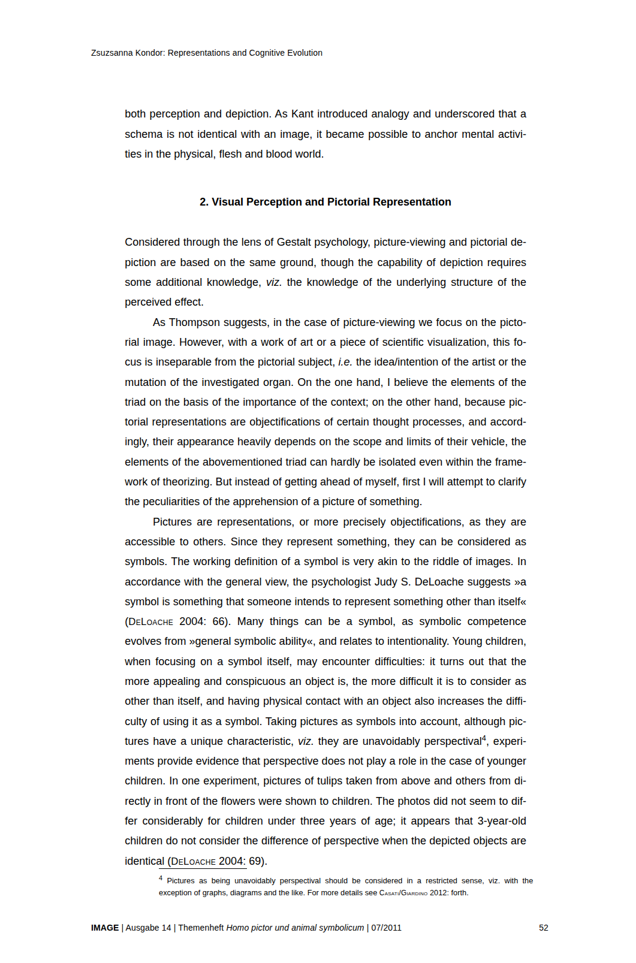Zsuzsanna Kondor: Representations and Cognitive Evolution
both perception and depiction. As Kant introduced analogy and underscored that a schema is not identical with an image, it became possible to anchor mental activities in the physical, flesh and blood world.
2. Visual Perception and Pictorial Representation
Considered through the lens of Gestalt psychology, picture-viewing and pictorial depiction are based on the same ground, though the capability of depiction requires some additional knowledge, viz. the knowledge of the underlying structure of the perceived effect.
As Thompson suggests, in the case of picture-viewing we focus on the pictorial image. However, with a work of art or a piece of scientific visualization, this focus is inseparable from the pictorial subject, i.e. the idea/intention of the artist or the mutation of the investigated organ. On the one hand, I believe the elements of the triad on the basis of the importance of the context; on the other hand, because pictorial representations are objectifications of certain thought processes, and accordingly, their appearance heavily depends on the scope and limits of their vehicle, the elements of the abovementioned triad can hardly be isolated even within the framework of theorizing. But instead of getting ahead of myself, first I will attempt to clarify the peculiarities of the apprehension of a picture of something.
Pictures are representations, or more precisely objectifications, as they are accessible to others. Since they represent something, they can be considered as symbols. The working definition of a symbol is very akin to the riddle of images. In accordance with the general view, the psychologist Judy S. DeLoache suggests »a symbol is something that someone intends to represent something other than itself« (DeLoache 2004: 66). Many things can be a symbol, as symbolic competence evolves from »general symbolic ability«, and relates to intentionality. Young children, when focusing on a symbol itself, may encounter difficulties: it turns out that the more appealing and conspicuous an object is, the more difficult it is to consider as other than itself, and having physical contact with an object also increases the difficulty of using it as a symbol. Taking pictures as symbols into account, although pictures have a unique characteristic, viz. they are unavoidably perspectival4, experiments provide evidence that perspective does not play a role in the case of younger children. In one experiment, pictures of tulips taken from above and others from directly in front of the flowers were shown to children. The photos did not seem to differ considerably for children under three years of age; it appears that 3-year-old children do not consider the difference of perspective when the depicted objects are identical (DeLoache 2004: 69).
4 Pictures as being unavoidably perspectival should be considered in a restricted sense, viz. with the exception of graphs, diagrams and the like. For more details see Casati/Giardino 2012: forth.
IMAGE | Ausgabe 14 | Themenheft Homo pictor und animal symbolicum | 07/2011
52